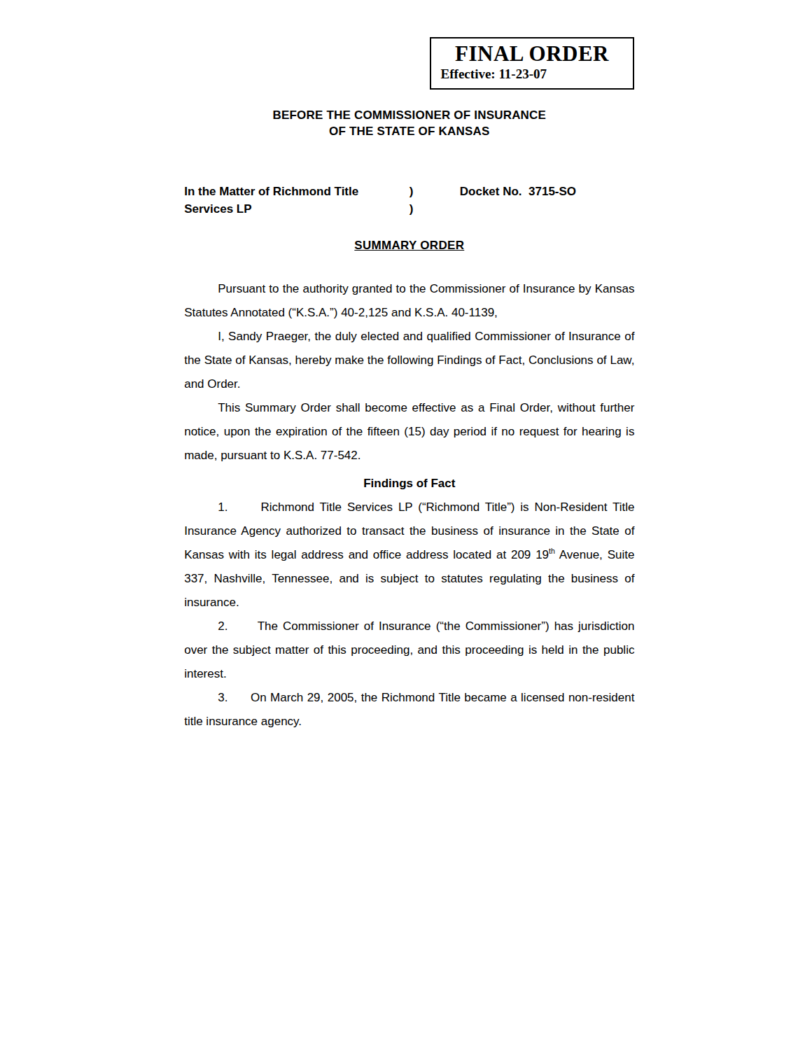FINAL ORDER
Effective: 11-23-07
BEFORE THE COMMISSIONER OF INSURANCE
OF THE STATE OF KANSAS
| In the Matter of Richmond Title | ) | Docket No. 3715-SO |
| Services LP | ) | |
SUMMARY ORDER
Pursuant to the authority granted to the Commissioner of Insurance by Kansas Statutes Annotated (“K.S.A.”) 40-2,125 and K.S.A. 40-1139,
I, Sandy Praeger, the duly elected and qualified Commissioner of Insurance of the State of Kansas, hereby make the following Findings of Fact, Conclusions of Law, and Order.
This Summary Order shall become effective as a Final Order, without further notice, upon the expiration of the fifteen (15) day period if no request for hearing is made, pursuant to K.S.A. 77-542.
Findings of Fact
1. Richmond Title Services LP (“Richmond Title”) is Non-Resident Title Insurance Agency authorized to transact the business of insurance in the State of Kansas with its legal address and office address located at 209 19th Avenue, Suite 337, Nashville, Tennessee, and is subject to statutes regulating the business of insurance.
2. The Commissioner of Insurance (“the Commissioner”) has jurisdiction over the subject matter of this proceeding, and this proceeding is held in the public interest.
3. On March 29, 2005, the Richmond Title became a licensed non-resident title insurance agency.